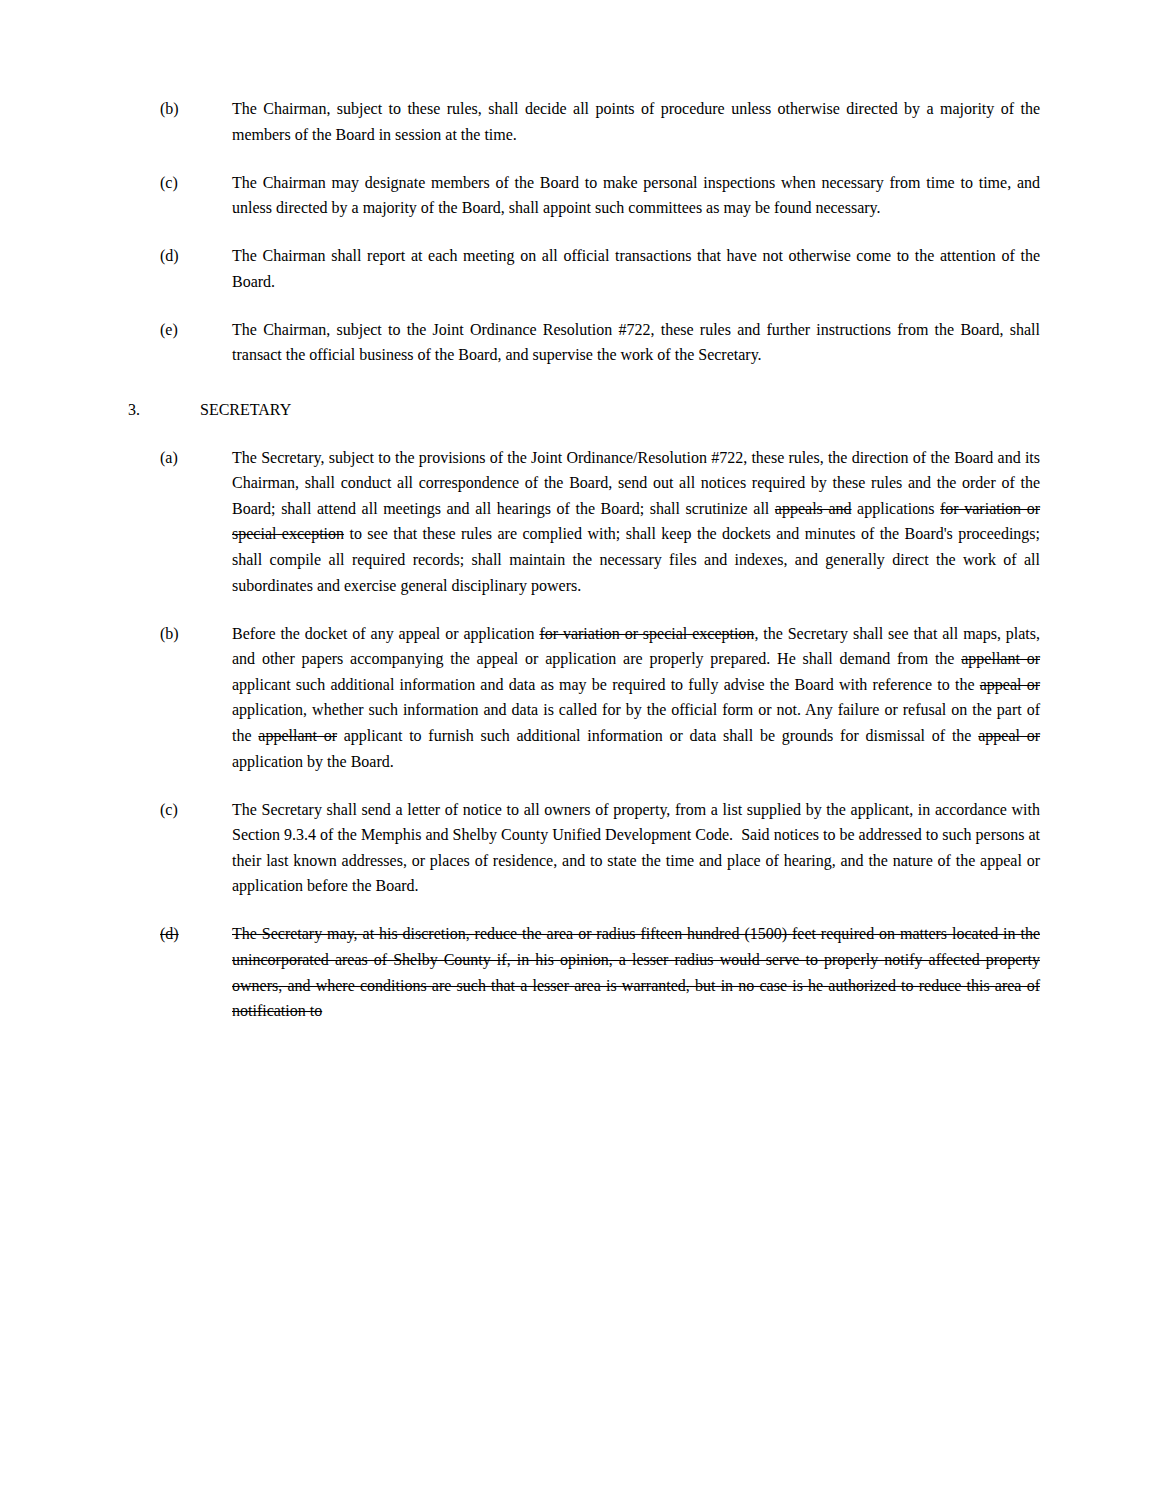(b)
The Chairman, subject to these rules, shall decide all points of procedure unless otherwise directed by a majority of the members of the Board in session at the time.
(c)
The Chairman may designate members of the Board to make personal inspections when necessary from time to time, and unless directed by a majority of the Board, shall appoint such committees as may be found necessary.
(d)
The Chairman shall report at each meeting on all official transactions that have not otherwise come to the attention of the Board.
(e)
The Chairman, subject to the Joint Ordinance Resolution #722, these rules and further instructions from the Board, shall transact the official business of the Board, and supervise the work of the Secretary.
3.
SECRETARY
(a)
The Secretary, subject to the provisions of the Joint Ordinance/Resolution #722, these rules, the direction of the Board and its Chairman, shall conduct all correspondence of the Board, send out all notices required by these rules and the order of the Board; shall attend all meetings and all hearings of the Board; shall scrutinize all appeals and applications for variation or special exception to see that these rules are complied with; shall keep the dockets and minutes of the Board's proceedings; shall compile all required records; shall maintain the necessary files and indexes, and generally direct the work of all subordinates and exercise general disciplinary powers.
(b)
Before the docket of any appeal or application for variation or special exception, the Secretary shall see that all maps, plats, and other papers accompanying the appeal or application are properly prepared. He shall demand from the appellant or applicant such additional information and data as may be required to fully advise the Board with reference to the appeal or application, whether such information and data is called for by the official form or not. Any failure or refusal on the part of the appellant or applicant to furnish such additional information or data shall be grounds for dismissal of the appeal or application by the Board.
(c)
The Secretary shall send a letter of notice to all owners of property, from a list supplied by the applicant, in accordance with Section 9.3.4 of the Memphis and Shelby County Unified Development Code. Said notices to be addressed to such persons at their last known addresses, or places of residence, and to state the time and place of hearing, and the nature of the appeal or application before the Board.
(d)
The Secretary may, at his discretion, reduce the area or radius fifteen hundred (1500) feet required on matters located in the unincorporated areas of Shelby County if, in his opinion, a lesser radius would serve to properly notify affected property owners, and where conditions are such that a lesser area is warranted, but in no case is he authorized to reduce this area of notification to